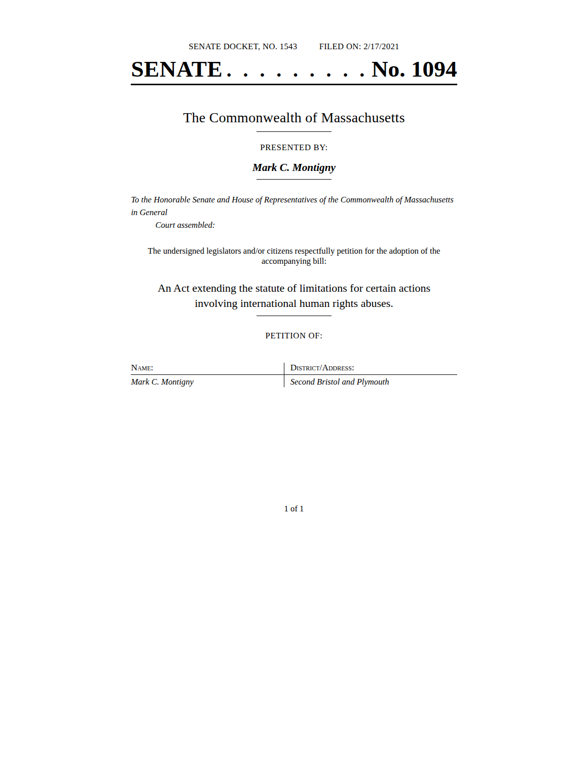SENATE DOCKET, NO. 1543 FILED ON: 2/17/2021
SENATE . . . . . . . . . . . . . . . No. 1094
The Commonwealth of Massachusetts
PRESENTED BY:
Mark C. Montigny
To the Honorable Senate and House of Representatives of the Commonwealth of Massachusetts in General Court assembled:
The undersigned legislators and/or citizens respectfully petition for the adoption of the accompanying bill:
An Act extending the statute of limitations for certain actions involving international human rights abuses.
PETITION OF:
| Name: | District/Address: |
| --- | --- |
| Mark C. Montigny | Second Bristol and Plymouth |
1 of 1